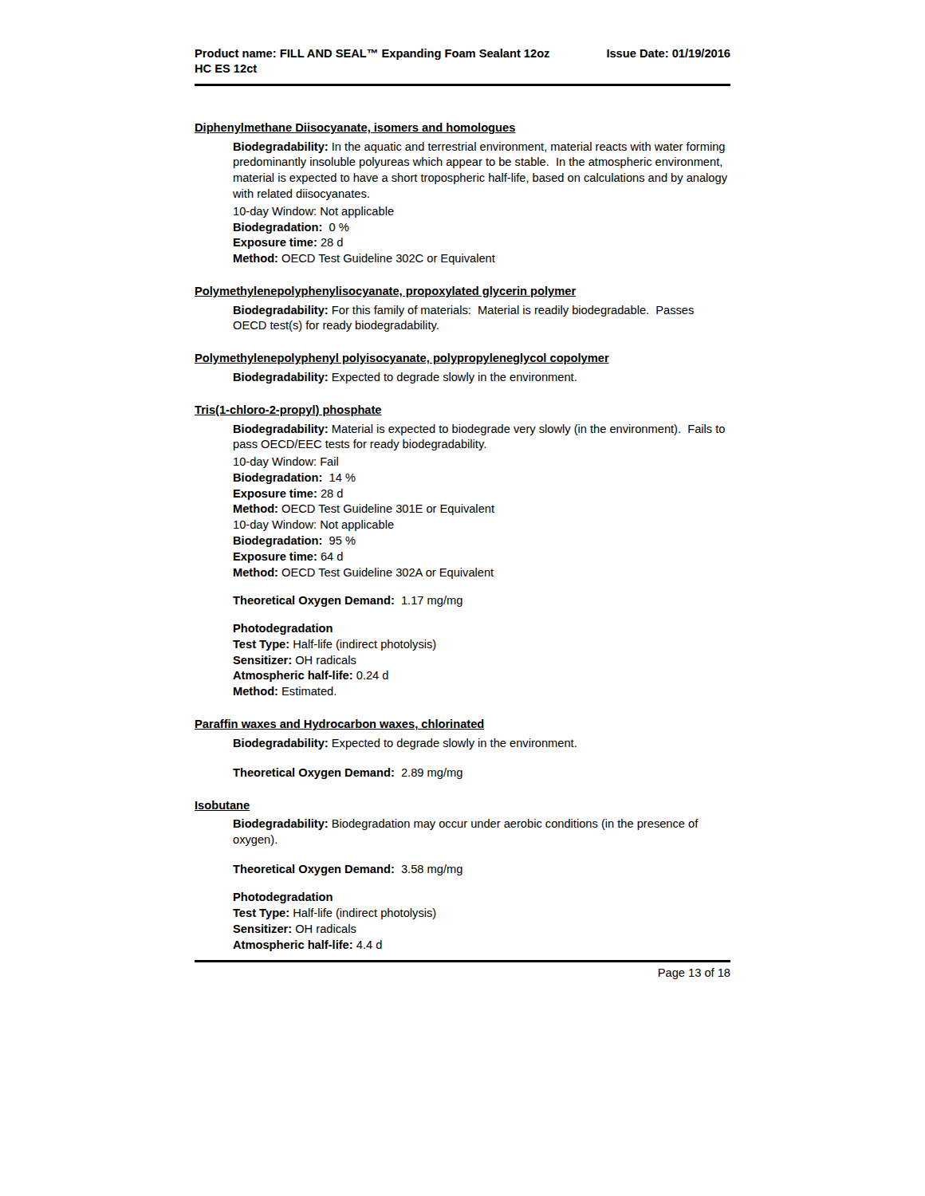Product name: FILL AND SEAL™ Expanding Foam Sealant 12oz HC ES 12ct
Issue Date: 01/19/2016
Diphenylmethane Diisocyanate, isomers and homologues
Biodegradability: In the aquatic and terrestrial environment, material reacts with water forming predominantly insoluble polyureas which appear to be stable. In the atmospheric environment, material is expected to have a short tropospheric half-life, based on calculations and by analogy with related diisocyanates.
10-day Window: Not applicable
Biodegradation: 0 %
Exposure time: 28 d
Method: OECD Test Guideline 302C or Equivalent
Polymethylenepolyphenylisocyanate, propoxylated glycerin polymer
Biodegradability: For this family of materials: Material is readily biodegradable. Passes OECD test(s) for ready biodegradability.
Polymethylenepolyphenyl polyisocyanate, polypropyleneglycol copolymer
Biodegradability: Expected to degrade slowly in the environment.
Tris(1-chloro-2-propyl) phosphate
Biodegradability: Material is expected to biodegrade very slowly (in the environment). Fails to pass OECD/EEC tests for ready biodegradability.
10-day Window: Fail
Biodegradation: 14 %
Exposure time: 28 d
Method: OECD Test Guideline 301E or Equivalent
10-day Window: Not applicable
Biodegradation: 95 %
Exposure time: 64 d
Method: OECD Test Guideline 302A or Equivalent
Theoretical Oxygen Demand: 1.17 mg/mg
Photodegradation
Test Type: Half-life (indirect photolysis)
Sensitizer: OH radicals
Atmospheric half-life: 0.24 d
Method: Estimated.
Paraffin waxes and Hydrocarbon waxes, chlorinated
Biodegradability: Expected to degrade slowly in the environment.
Theoretical Oxygen Demand: 2.89 mg/mg
Isobutane
Biodegradability: Biodegradation may occur under aerobic conditions (in the presence of oxygen).
Theoretical Oxygen Demand: 3.58 mg/mg
Photodegradation
Test Type: Half-life (indirect photolysis)
Sensitizer: OH radicals
Atmospheric half-life: 4.4 d
Page 13 of 18